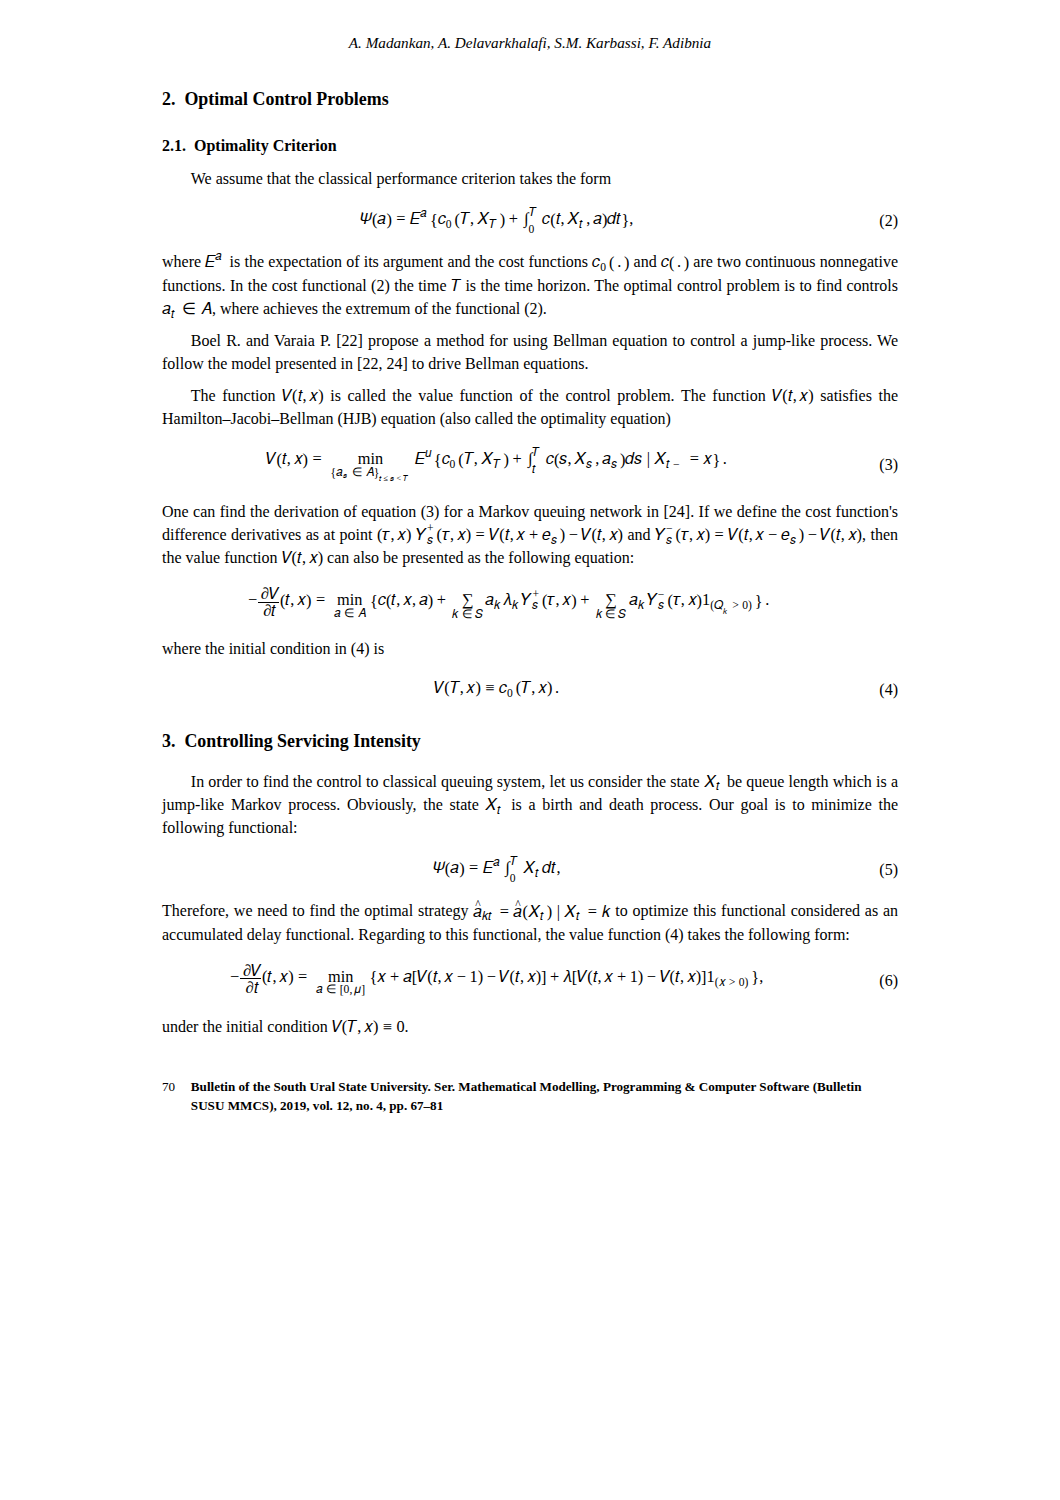A. Madankan, A. Delavarkhalafi, S.M. Karbassi, F. Adibnia
2. Optimal Control Problems
2.1. Optimality Criterion
We assume that the classical performance criterion takes the form
Ψ(a) = Ea { c0 (T,XT) + ∫0T c(t,Xt,a) dt } ,
(2)
where Ea is the expectation of its argument and the cost functions c0(.) and c(.) are two continuous nonnegative functions. In the cost functional (2) the time T is the time horizon. The optimal control problem is to find controls at∈A, where achieves the extremum of the functional (2).
Boel R. and Varaia P. [22] propose a method for using Bellman equation to control a jump-like process. We follow the model presented in [22, 24] to drive Bellman equations.
The function V(t,x) is called the value function of the control problem. The function V(t,x) satisfies the Hamilton–Jacobi–Bellman (HJB) equation (also called the optimality equation)
V(t,x) = min {as∈A}t≤s<T Eu { c0(T,XT) + ∫tT c(s,Xs,as)ds | Xt−=x } .
(3)
One can find the derivation of equation (3) for a Markov queuing network in [24]. If we define the cost function's difference derivatives as at point (τ,x) Υs+(τ,x)=V(t,x+es)−V(t,x) and Υs−(τ,x)=V(t,x−es)−V(t,x), then the value function V(t,x) can also be presented as the following equation:
− ∂V∂t (t,x) = mina∈A { c(t,x,a) + ∑k∈S akλk Υs+(τ,x) + ∑k∈S ak Υs−(τ,x) 1(Qk>0) } .
where the initial condition in (4) is
V(T,x) ≡ c0(T,x) .
(4)
3. Controlling Servicing Intensity
In order to find the control to classical queuing system, let us consider the state Xt be queue length which is a jump-like Markov process. Obviously, the state Xt is a birth and death process. Our goal is to minimize the following functional:
Ψ(a) = Ea ∫0T Xtdt ,
(5)
Therefore, we need to find the optimal strategy a^kt=a^(Xt)|Xt=k to optimize this functional considered as an accumulated delay functional. Regarding to this functional, the value function (4) takes the following form:
− ∂V∂t (t,x) = mina∈[0,μ] { x + a [ V(t,x−1)−V(t,x) ] + λ [ V(t,x+1)−V(t,x) ] 1(x>0) } ,
(6)
under the initial condition V(T,x)≡0.
70
Bulletin of the South Ural State University. Ser. Mathematical Modelling, Programming & Computer Software (Bulletin SUSU MMCS), 2019, vol. 12, no. 4, pp. 67–81